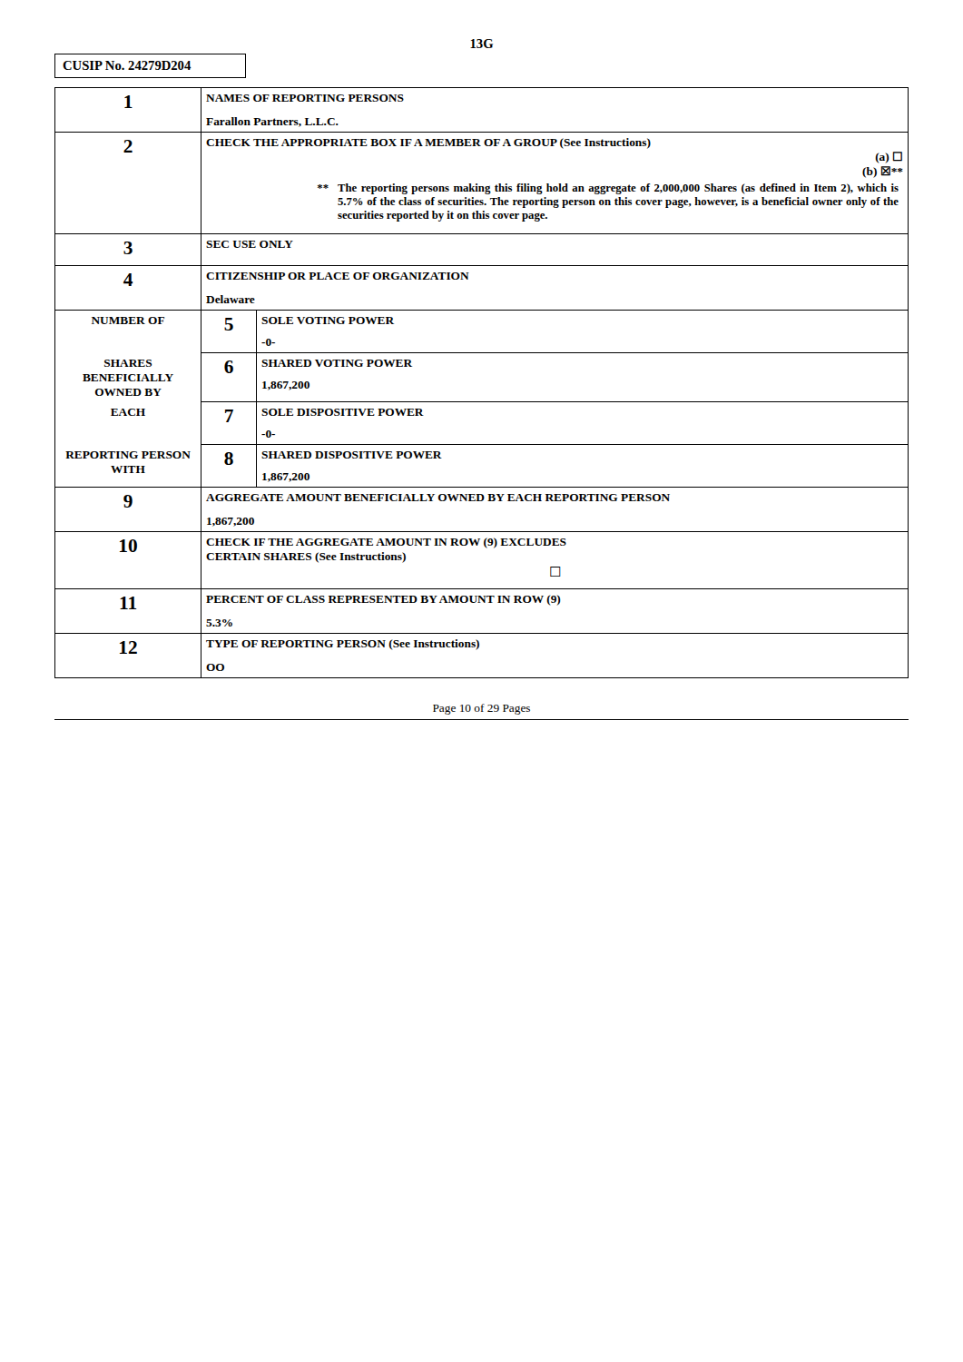13G
CUSIP No. 24279D204
| 1 | NAMES OF REPORTING PERSONS Farallon Partners, L.L.C. |
| 2 | CHECK THE APPROPRIATE BOX IF A MEMBER OF A GROUP (See Instructions) (a) ☐ (b) ☒ ** / ** / The reporting persons making this filing hold an aggregate of 2,000,000 Shares (as defined in Item 2), which is 5.7% of the class of securities. The reporting person on this cover page, however, is a beneficial owner only of the securities reported by it on this cover page. / |
| 3 | SEC USE ONLY |
| 4 | CITIZENSHIP OR PLACE OF ORGANIZATION Delaware |
| NUMBER OF | 5 | SOLE VOTING POWER -0- |
| SHARES BENEFICIALLY OWNED BY | 6 | SHARED VOTING POWER 1,867,200 |
| EACH | 7 | SOLE DISPOSITIVE POWER -0- |
| REPORTING PERSON WITH | 8 | SHARED DISPOSITIVE POWER 1,867,200 |
| 9 | AGGREGATE AMOUNT BENEFICIALLY OWNED BY EACH REPORTING PERSON 1,867,200 |
| 10 | CHECK IF THE AGGREGATE AMOUNT IN ROW (9) EXCLUDES CERTAIN SHARES (See Instructions) ☐ |
| 11 | PERCENT OF CLASS REPRESENTED BY AMOUNT IN ROW (9) 5.3% |
| 12 | TYPE OF REPORTING PERSON (See Instructions) OO |
Page 10 of 29 Pages